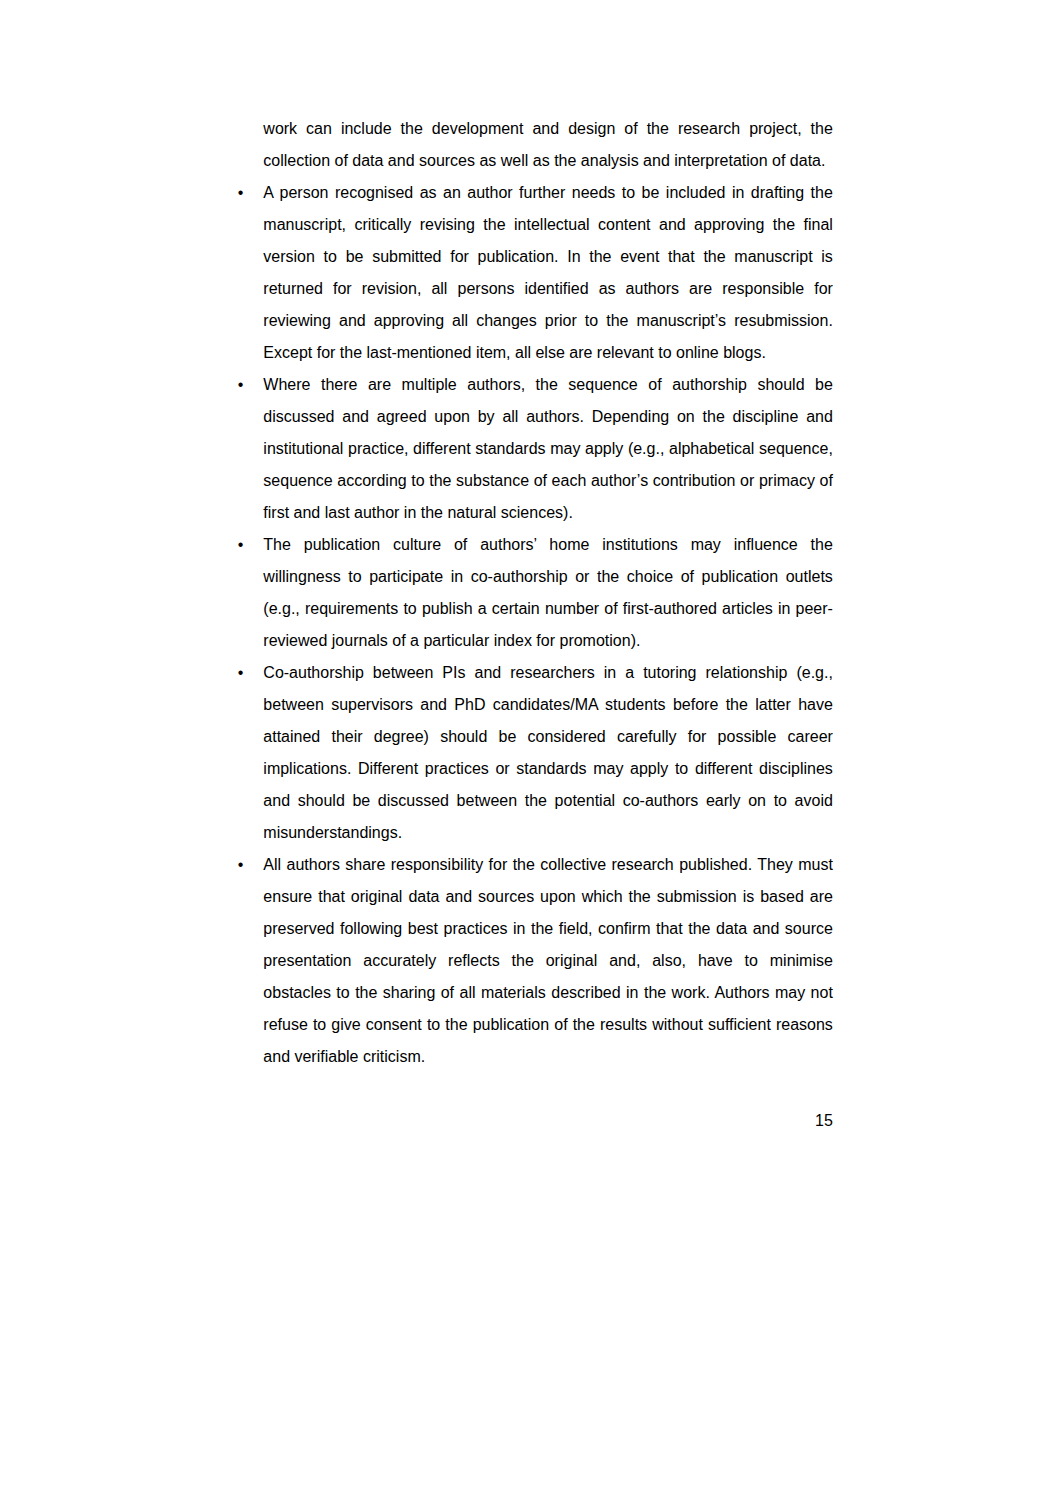work can include the development and design of the research project, the collection of data and sources as well as the analysis and interpretation of data.
A person recognised as an author further needs to be included in drafting the manuscript, critically revising the intellectual content and approving the final version to be submitted for publication. In the event that the manuscript is returned for revision, all persons identified as authors are responsible for reviewing and approving all changes prior to the manuscript’s resubmission. Except for the last-mentioned item, all else are relevant to online blogs.
Where there are multiple authors, the sequence of authorship should be discussed and agreed upon by all authors. Depending on the discipline and institutional practice, different standards may apply (e.g., alphabetical sequence, sequence according to the substance of each author’s contribution or primacy of first and last author in the natural sciences).
The publication culture of authors’ home institutions may influence the willingness to participate in co-authorship or the choice of publication outlets (e.g., requirements to publish a certain number of first-authored articles in peer-reviewed journals of a particular index for promotion).
Co-authorship between PIs and researchers in a tutoring relationship (e.g., between supervisors and PhD candidates/MA students before the latter have attained their degree) should be considered carefully for possible career implications. Different practices or standards may apply to different disciplines and should be discussed between the potential co-authors early on to avoid misunderstandings.
All authors share responsibility for the collective research published. They must ensure that original data and sources upon which the submission is based are preserved following best practices in the field, confirm that the data and source presentation accurately reflects the original and, also, have to minimise obstacles to the sharing of all materials described in the work. Authors may not refuse to give consent to the publication of the results without sufficient reasons and verifiable criticism.
15